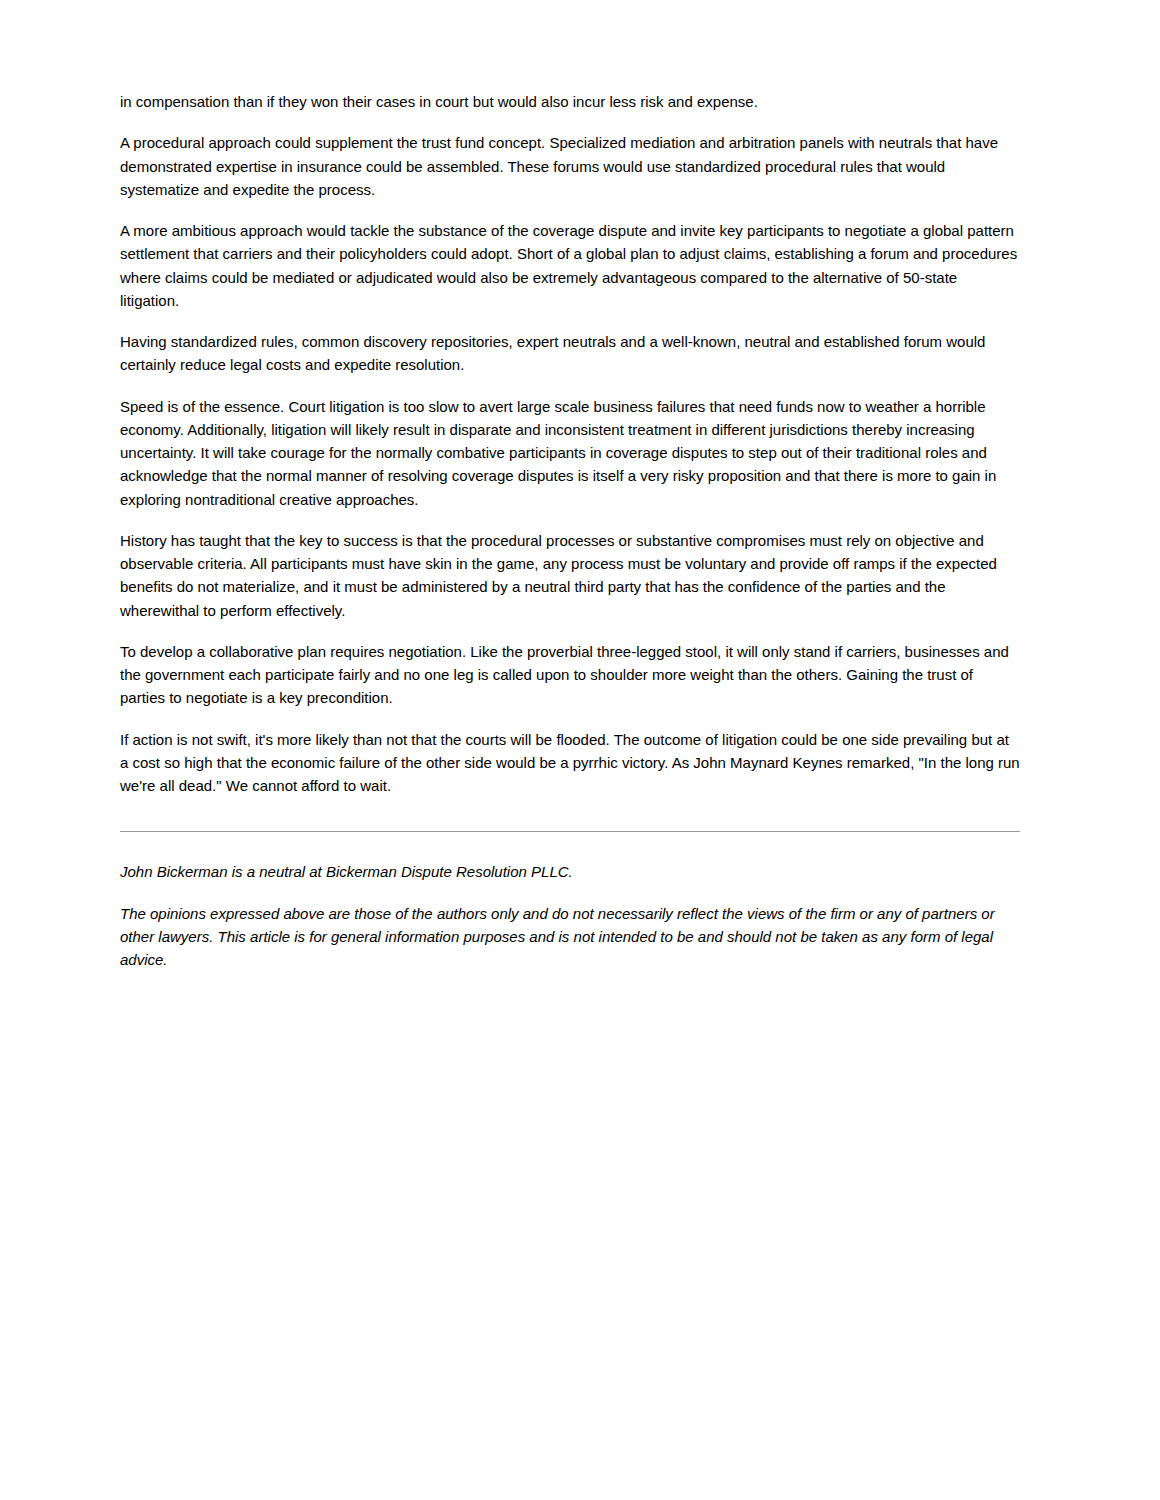in compensation than if they won their cases in court but would also incur less risk and expense.
A procedural approach could supplement the trust fund concept. Specialized mediation and arbitration panels with neutrals that have demonstrated expertise in insurance could be assembled. These forums would use standardized procedural rules that would systematize and expedite the process.
A more ambitious approach would tackle the substance of the coverage dispute and invite key participants to negotiate a global pattern settlement that carriers and their policyholders could adopt. Short of a global plan to adjust claims, establishing a forum and procedures where claims could be mediated or adjudicated would also be extremely advantageous compared to the alternative of 50-state litigation.
Having standardized rules, common discovery repositories, expert neutrals and a well-known, neutral and established forum would certainly reduce legal costs and expedite resolution.
Speed is of the essence. Court litigation is too slow to avert large scale business failures that need funds now to weather a horrible economy. Additionally, litigation will likely result in disparate and inconsistent treatment in different jurisdictions thereby increasing uncertainty. It will take courage for the normally combative participants in coverage disputes to step out of their traditional roles and acknowledge that the normal manner of resolving coverage disputes is itself a very risky proposition and that there is more to gain in exploring nontraditional creative approaches.
History has taught that the key to success is that the procedural processes or substantive compromises must rely on objective and observable criteria. All participants must have skin in the game, any process must be voluntary and provide off ramps if the expected benefits do not materialize, and it must be administered by a neutral third party that has the confidence of the parties and the wherewithal to perform effectively.
To develop a collaborative plan requires negotiation. Like the proverbial three-legged stool, it will only stand if carriers, businesses and the government each participate fairly and no one leg is called upon to shoulder more weight than the others. Gaining the trust of parties to negotiate is a key precondition.
If action is not swift, it's more likely than not that the courts will be flooded. The outcome of litigation could be one side prevailing but at a cost so high that the economic failure of the other side would be a pyrrhic victory. As John Maynard Keynes remarked, "In the long run we're all dead." We cannot afford to wait.
John Bickerman is a neutral at Bickerman Dispute Resolution PLLC.
The opinions expressed above are those of the authors only and do not necessarily reflect the views of the firm or any of partners or other lawyers. This article is for general information purposes and is not intended to be and should not be taken as any form of legal advice.